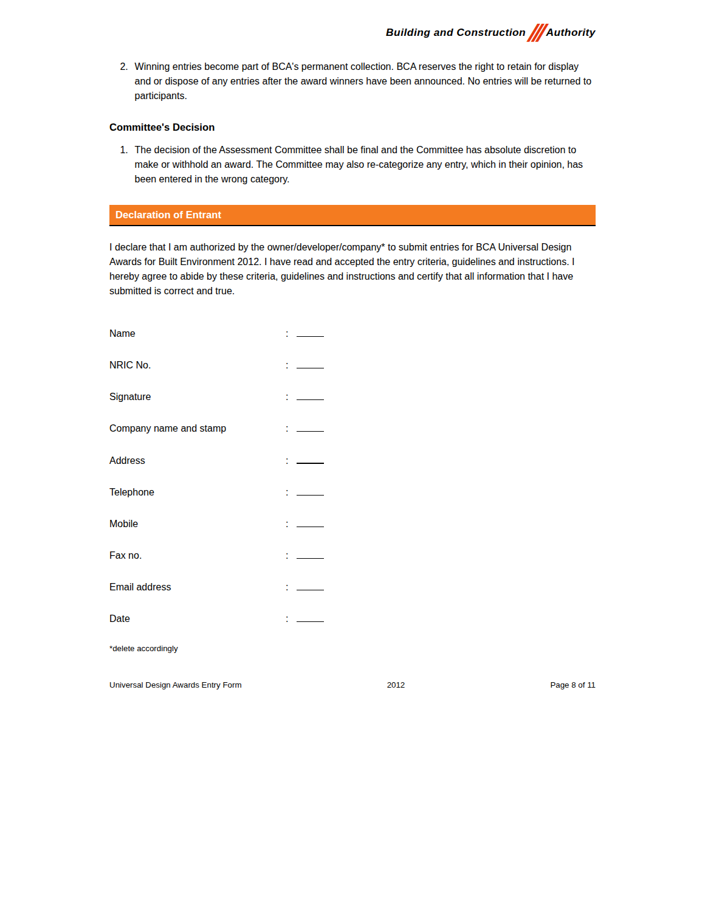Building and Construction /// Authority
Winning entries become part of BCA's permanent collection. BCA reserves the right to retain for display and or dispose of any entries after the award winners have been announced. No entries will be returned to participants.
Committee's Decision
The decision of the Assessment Committee shall be final and the Committee has absolute discretion to make or withhold an award. The Committee may also re-categorize any entry, which in their opinion, has been entered in the wrong category.
Declaration of Entrant
I declare that I am authorized by the owner/developer/company* to submit entries for BCA Universal Design Awards for Built Environment 2012. I have read and accepted the entry criteria, guidelines and instructions. I hereby agree to abide by these criteria, guidelines and instructions and certify that all information that I have submitted is correct and true.
| Name | : | | |
| NRIC No. | : | | |
| Signature | : | | |
| Company name and stamp | : | | |
| Address | : | | |
| Telephone | : | | |
| Mobile | : | | |
| Fax no. | : | | |
| Email address | : | | |
| Date | : | | |
*delete accordingly
Universal Design Awards Entry Form 2012 Page 8 of 11